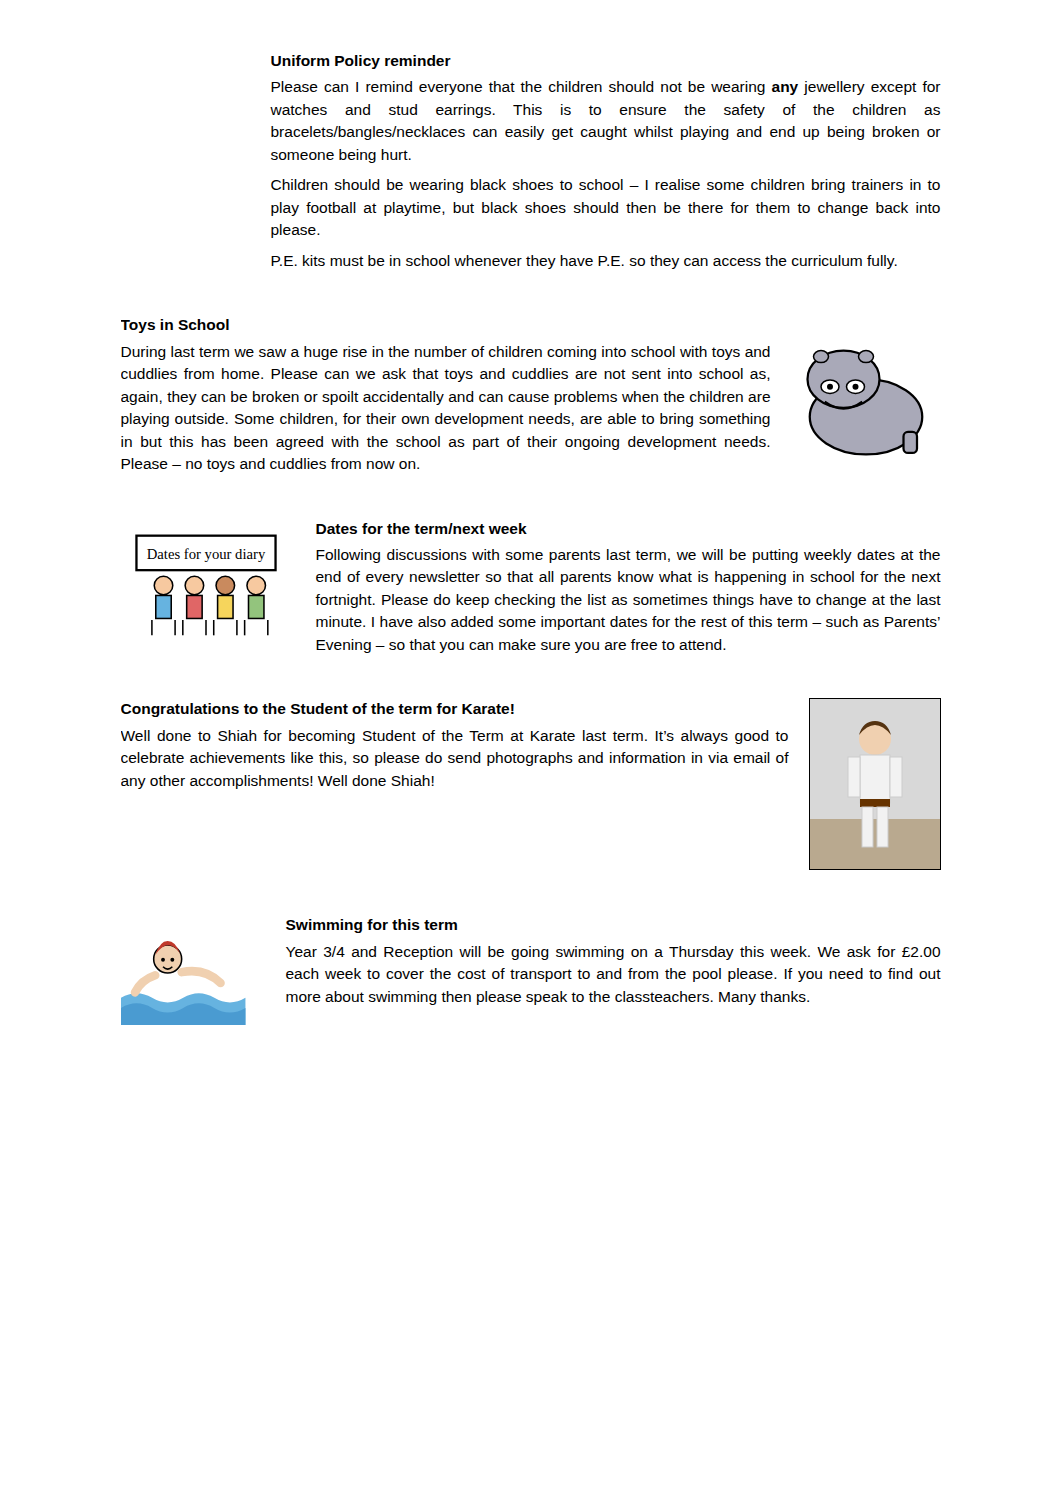Uniform Policy reminder
Please can I remind everyone that the children should not be wearing any jewellery except for watches and stud earrings. This is to ensure the safety of the children as bracelets/bangles/necklaces can easily get caught whilst playing and end up being broken or someone being hurt.
Children should be wearing black shoes to school – I realise some children bring trainers in to play football at playtime, but black shoes should then be there for them to change back into please.
P.E. kits must be in school whenever they have P.E. so they can access the curriculum fully.
Toys in School
During last term we saw a huge rise in the number of children coming into school with toys and cuddlies from home. Please can we ask that toys and cuddlies are not sent into school as, again, they can be broken or spoilt accidentally and can cause problems when the children are playing outside. Some children, for their own development needs, are able to bring something in but this has been agreed with the school as part of their ongoing development needs. Please – no toys and cuddlies from now on.
Dates for the term/next week
Following discussions with some parents last term, we will be putting weekly dates at the end of every newsletter so that all parents know what is happening in school for the next fortnight. Please do keep checking the list as sometimes things have to change at the last minute. I have also added some important dates for the rest of this term – such as Parents’ Evening – so that you can make sure you are free to attend.
Congratulations to the Student of the term for Karate!
Well done to Shiah for becoming Student of the Term at Karate last term. It’s always good to celebrate achievements like this, so please do send photographs and information in via email of any other accomplishments! Well done Shiah!
Swimming for this term
Year 3/4 and Reception will be going swimming on a Thursday this week. We ask for £2.00 each week to cover the cost of transport to and from the pool please. If you need to find out more about swimming then please speak to the classteachers. Many thanks.